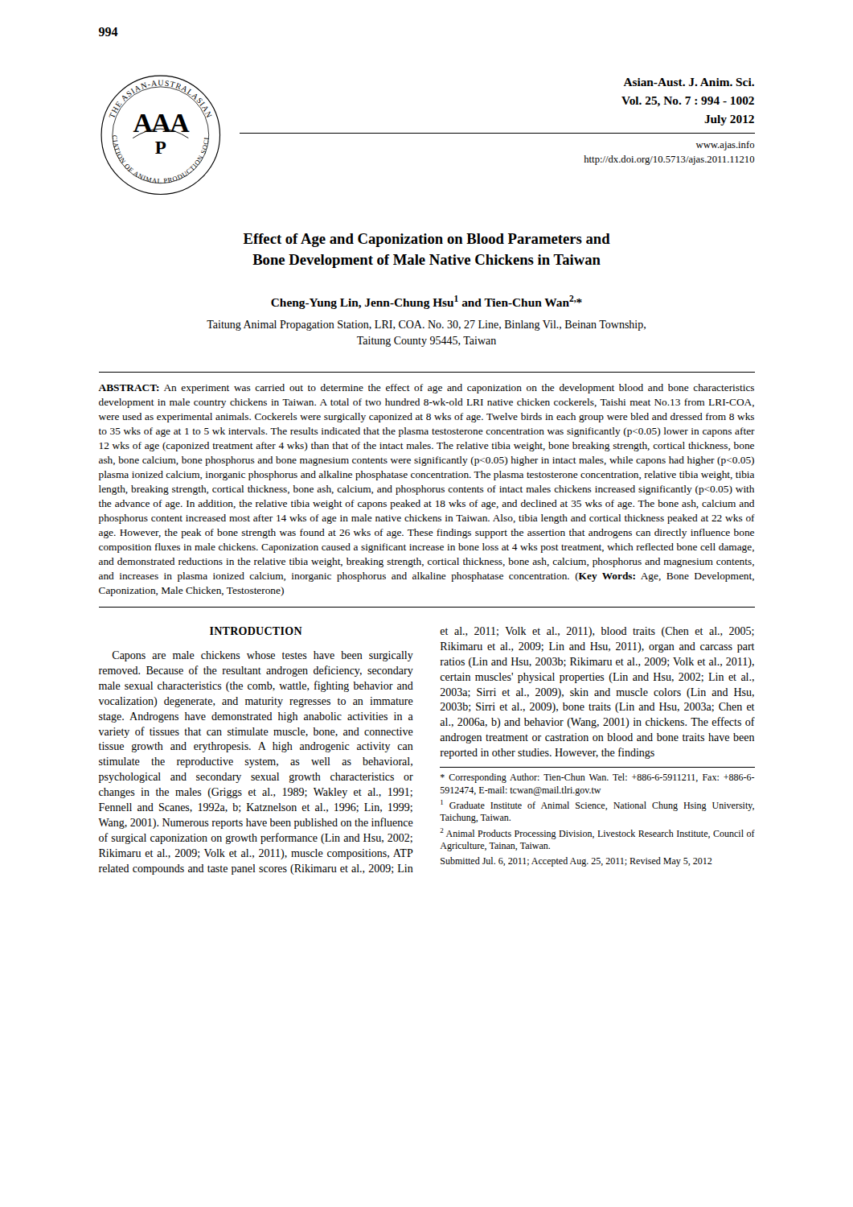994
THE ASIAN-AUSTRALASIAN ASSOCIATION OF ANIMAL PRODUCTION SOCIETIES AAA P
Asian-Aust. J. Anim. Sci.
Vol. 25, No. 7 : 994 - 1002
July 2012
www.ajas.info
http://dx.doi.org/10.5713/ajas.2011.11210
Effect of Age and Caponization on Blood Parameters and
Bone Development of Male Native Chickens in Taiwan
Cheng-Yung Lin, Jenn-Chung Hsu1 and Tien-Chun Wan2,*
Taitung Animal Propagation Station, LRI, COA. No. 30, 27 Line, Binlang Vil., Beinan Township,
Taitung County 95445, Taiwan
ABSTRACT: An experiment was carried out to determine the effect of age and caponization on the development blood and bone characteristics development in male country chickens in Taiwan. A total of two hundred 8-wk-old LRI native chicken cockerels, Taishi meat No.13 from LRI-COA, were used as experimental animals. Cockerels were surgically caponized at 8 wks of age. Twelve birds in each group were bled and dressed from 8 wks to 35 wks of age at 1 to 5 wk intervals. The results indicated that the plasma testosterone concentration was significantly (p<0.05) lower in capons after 12 wks of age (caponized treatment after 4 wks) than that of the intact males. The relative tibia weight, bone breaking strength, cortical thickness, bone ash, bone calcium, bone phosphorus and bone magnesium contents were significantly (p<0.05) higher in intact males, while capons had higher (p<0.05) plasma ionized calcium, inorganic phosphorus and alkaline phosphatase concentration. The plasma testosterone concentration, relative tibia weight, tibia length, breaking strength, cortical thickness, bone ash, calcium, and phosphorus contents of intact males chickens increased significantly (p<0.05) with the advance of age. In addition, the relative tibia weight of capons peaked at 18 wks of age, and declined at 35 wks of age. The bone ash, calcium and phosphorus content increased most after 14 wks of age in male native chickens in Taiwan. Also, tibia length and cortical thickness peaked at 22 wks of age. However, the peak of bone strength was found at 26 wks of age. These findings support the assertion that androgens can directly influence bone composition fluxes in male chickens. Caponization caused a significant increase in bone loss at 4 wks post treatment, which reflected bone cell damage, and demonstrated reductions in the relative tibia weight, breaking strength, cortical thickness, bone ash, calcium, phosphorus and magnesium contents, and increases in plasma ionized calcium, inorganic phosphorus and alkaline phosphatase concentration. (Key Words: Age, Bone Development, Caponization, Male Chicken, Testosterone)
INTRODUCTION
Capons are male chickens whose testes have been surgically removed. Because of the resultant androgen deficiency, secondary male sexual characteristics (the comb, wattle, fighting behavior and vocalization) degenerate, and maturity regresses to an immature stage. Androgens have demonstrated high anabolic activities in a variety of tissues that can stimulate muscle, bone, and connective tissue growth and erythropesis. A high androgenic activity can stimulate the reproductive system, as well as behavioral, psychological and secondary sexual growth characteristics or changes in the males (Griggs et al., 1989; Wakley et al., 1991; Fennell and Scanes, 1992a, b; Katznelson et al., 1996; Lin, 1999; Wang, 2001). Numerous reports have been published on the influence of surgical caponization on growth performance (Lin and Hsu, 2002; Rikimaru et al., 2009; Volk et al., 2011), muscle compositions, ATP related compounds and taste panel scores (Rikimaru et al., 2009; Lin et al., 2011; Volk et al., 2011), blood traits (Chen et al., 2005; Rikimaru et al., 2009; Lin and Hsu, 2011), organ and carcass part ratios (Lin and Hsu, 2003b; Rikimaru et al., 2009; Volk et al., 2011), certain muscles' physical properties (Lin and Hsu, 2002; Lin et al., 2003a; Sirri et al., 2009), skin and muscle colors (Lin and Hsu, 2003b; Sirri et al., 2009), bone traits (Lin and Hsu, 2003a; Chen et al., 2006a, b) and behavior (Wang, 2001) in chickens. The effects of androgen treatment or castration on blood and bone traits have been reported in other studies. However, the findings
* Corresponding Author: Tien-Chun Wan. Tel: +886-6-5911211, Fax: +886-6-5912474, E-mail: tcwan@mail.tlri.gov.tw
1 Graduate Institute of Animal Science, National Chung Hsing University, Taichung, Taiwan.
2 Animal Products Processing Division, Livestock Research Institute, Council of Agriculture, Tainan, Taiwan.
Submitted Jul. 6, 2011; Accepted Aug. 25, 2011; Revised May 5, 2012